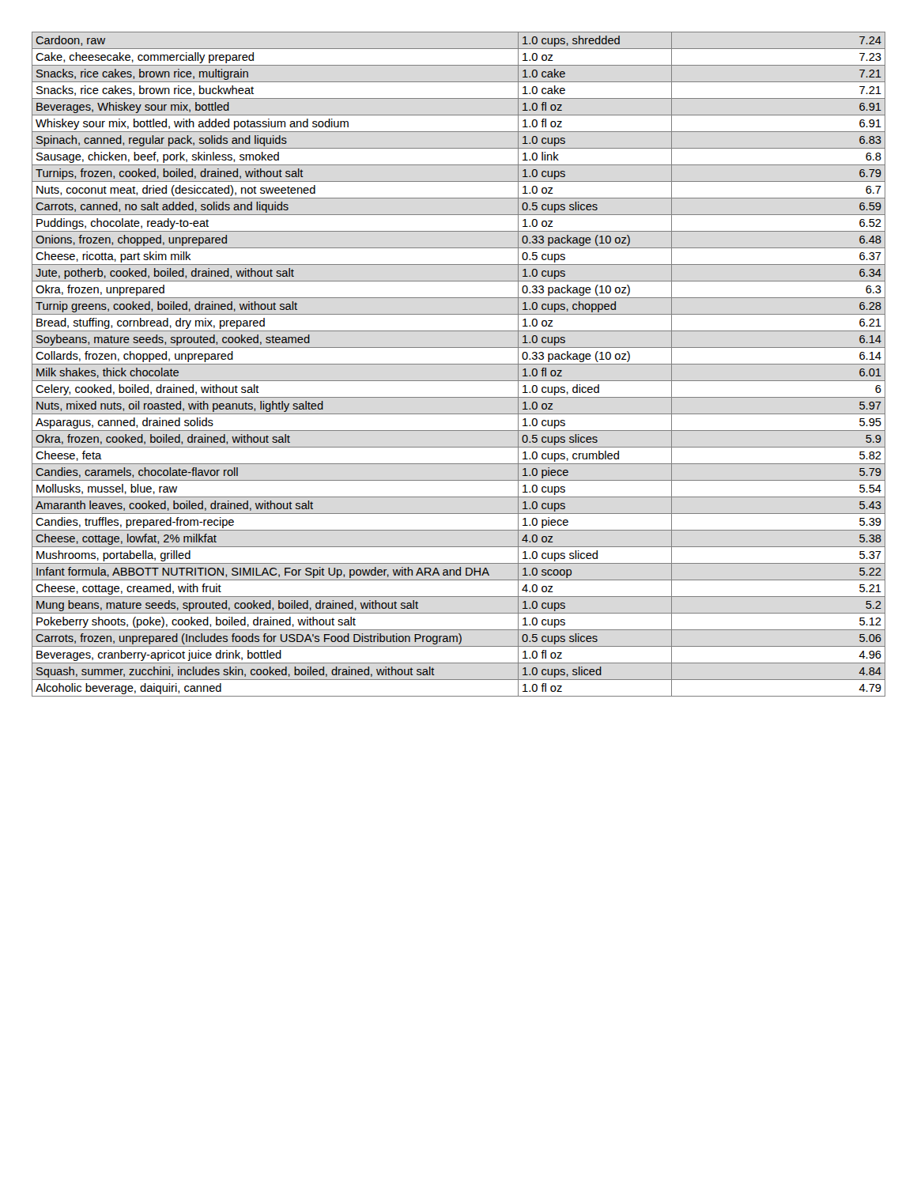| Cardoon, raw | 1.0 cups, shredded | 7.24 |
| Cake, cheesecake, commercially prepared | 1.0 oz | 7.23 |
| Snacks, rice cakes, brown rice, multigrain | 1.0 cake | 7.21 |
| Snacks, rice cakes, brown rice, buckwheat | 1.0 cake | 7.21 |
| Beverages, Whiskey sour mix, bottled | 1.0 fl oz | 6.91 |
| Whiskey sour mix, bottled, with added potassium and sodium | 1.0 fl oz | 6.91 |
| Spinach, canned, regular pack, solids and liquids | 1.0 cups | 6.83 |
| Sausage, chicken, beef, pork, skinless, smoked | 1.0 link | 6.8 |
| Turnips, frozen, cooked, boiled, drained, without salt | 1.0 cups | 6.79 |
| Nuts, coconut meat, dried (desiccated), not sweetened | 1.0 oz | 6.7 |
| Carrots, canned, no salt added, solids and liquids | 0.5 cups slices | 6.59 |
| Puddings, chocolate, ready-to-eat | 1.0 oz | 6.52 |
| Onions, frozen, chopped, unprepared | 0.33 package (10 oz) | 6.48 |
| Cheese, ricotta, part skim milk | 0.5 cups | 6.37 |
| Jute, potherb, cooked, boiled, drained, without salt | 1.0 cups | 6.34 |
| Okra, frozen, unprepared | 0.33 package (10 oz) | 6.3 |
| Turnip greens, cooked, boiled, drained, without salt | 1.0 cups, chopped | 6.28 |
| Bread, stuffing, cornbread, dry mix, prepared | 1.0 oz | 6.21 |
| Soybeans, mature seeds, sprouted, cooked, steamed | 1.0 cups | 6.14 |
| Collards, frozen, chopped, unprepared | 0.33 package (10 oz) | 6.14 |
| Milk shakes, thick chocolate | 1.0 fl oz | 6.01 |
| Celery, cooked, boiled, drained, without salt | 1.0 cups, diced | 6 |
| Nuts, mixed nuts, oil roasted, with peanuts, lightly salted | 1.0 oz | 5.97 |
| Asparagus, canned, drained solids | 1.0 cups | 5.95 |
| Okra, frozen, cooked, boiled, drained, without salt | 0.5 cups slices | 5.9 |
| Cheese, feta | 1.0 cups, crumbled | 5.82 |
| Candies, caramels, chocolate-flavor roll | 1.0 piece | 5.79 |
| Mollusks, mussel, blue, raw | 1.0 cups | 5.54 |
| Amaranth leaves, cooked, boiled, drained, without salt | 1.0 cups | 5.43 |
| Candies, truffles, prepared-from-recipe | 1.0 piece | 5.39 |
| Cheese, cottage, lowfat, 2% milkfat | 4.0 oz | 5.38 |
| Mushrooms, portabella, grilled | 1.0 cups sliced | 5.37 |
| Infant formula, ABBOTT NUTRITION, SIMILAC, For Spit Up, powder, with ARA and DHA | 1.0 scoop | 5.22 |
| Cheese, cottage, creamed, with fruit | 4.0 oz | 5.21 |
| Mung beans, mature seeds, sprouted, cooked, boiled, drained, without salt | 1.0 cups | 5.2 |
| Pokeberry shoots, (poke), cooked, boiled, drained, without salt | 1.0 cups | 5.12 |
| Carrots, frozen, unprepared (Includes foods for USDA's Food Distribution Program) | 0.5 cups slices | 5.06 |
| Beverages, cranberry-apricot juice drink, bottled | 1.0 fl oz | 4.96 |
| Squash, summer, zucchini, includes skin, cooked, boiled, drained, without salt | 1.0 cups, sliced | 4.84 |
| Alcoholic beverage, daiquiri, canned | 1.0 fl oz | 4.79 |